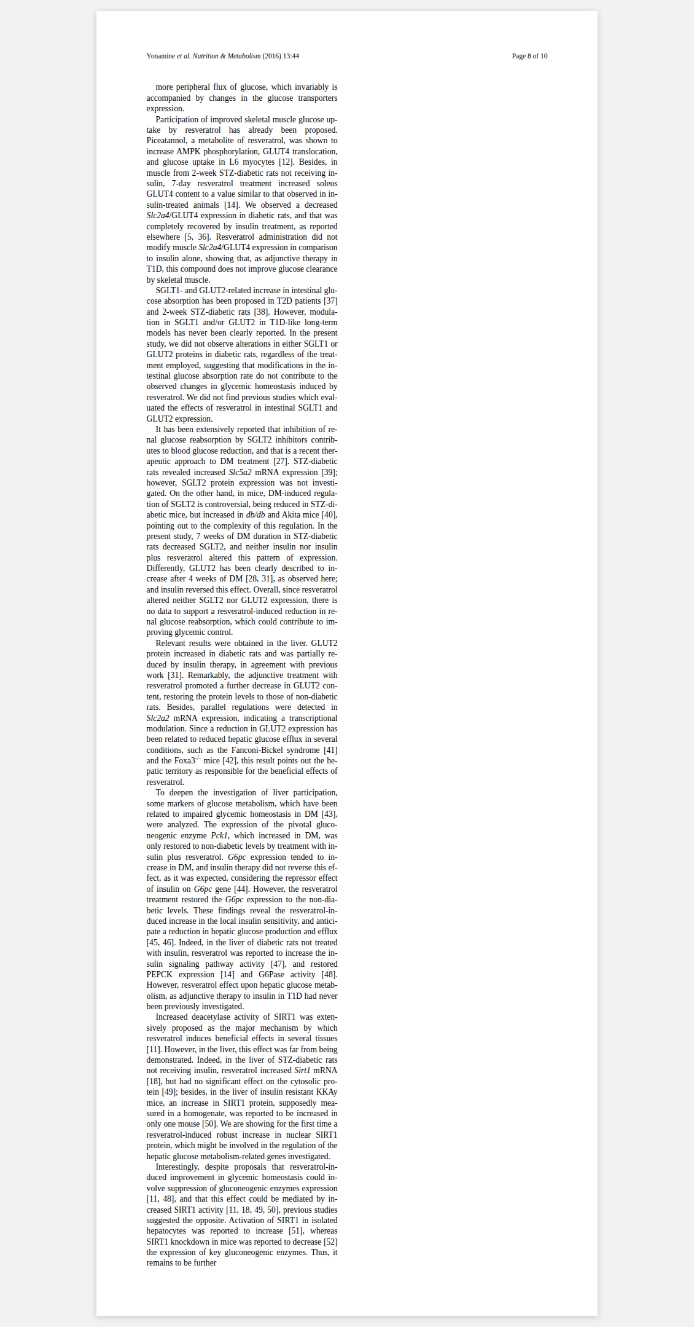Yonamine et al. Nutrition & Metabolism (2016) 13:44
Page 8 of 10
more peripheral flux of glucose, which invariably is accompanied by changes in the glucose transporters expression.
Participation of improved skeletal muscle glucose uptake by resveratrol has already been proposed. Piceatannol, a metabolite of resveratrol, was shown to increase AMPK phosphorylation, GLUT4 translocation, and glucose uptake in L6 myocytes [12]. Besides, in muscle from 2-week STZ-diabetic rats not receiving insulin, 7-day resveratrol treatment increased soleus GLUT4 content to a value similar to that observed in insulin-treated animals [14]. We observed a decreased Slc2a4/GLUT4 expression in diabetic rats, and that was completely recovered by insulin treatment, as reported elsewhere [5, 36]. Resveratrol administration did not modify muscle Slc2a4/GLUT4 expression in comparison to insulin alone, showing that, as adjunctive therapy in T1D, this compound does not improve glucose clearance by skeletal muscle.
SGLT1- and GLUT2-related increase in intestinal glucose absorption has been proposed in T2D patients [37] and 2-week STZ-diabetic rats [38]. However, modulation in SGLT1 and/or GLUT2 in T1D-like long-term models has never been clearly reported. In the present study, we did not observe alterations in either SGLT1 or GLUT2 proteins in diabetic rats, regardless of the treatment employed, suggesting that modifications in the intestinal glucose absorption rate do not contribute to the observed changes in glycemic homeostasis induced by resveratrol. We did not find previous studies which evaluated the effects of resveratrol in intestinal SGLT1 and GLUT2 expression.
It has been extensively reported that inhibition of renal glucose reabsorption by SGLT2 inhibitors contributes to blood glucose reduction, and that is a recent therapeutic approach to DM treatment [27]. STZ-diabetic rats revealed increased Slc5a2 mRNA expression [39]; however, SGLT2 protein expression was not investigated. On the other hand, in mice, DM-induced regulation of SGLT2 is controversial, being reduced in STZ-diabetic mice, but increased in db/db and Akita mice [40], pointing out to the complexity of this regulation. In the present study, 7 weeks of DM duration in STZ-diabetic rats decreased SGLT2, and neither insulin nor insulin plus resveratrol altered this pattern of expression. Differently, GLUT2 has been clearly described to increase after 4 weeks of DM [28, 31], as observed here; and insulin reversed this effect. Overall, since resveratrol altered neither SGLT2 nor GLUT2 expression, there is no data to support a resveratrol-induced reduction in renal glucose reabsorption, which could contribute to improving glycemic control.
Relevant results were obtained in the liver. GLUT2 protein increased in diabetic rats and was partially reduced by insulin therapy, in agreement with previous work [31]. Remarkably, the adjunctive treatment with resveratrol promoted a further decrease in GLUT2 content, restoring the protein levels to those of non-diabetic rats. Besides, parallel regulations were detected in Slc2a2 mRNA expression, indicating a transcriptional modulation. Since a reduction in GLUT2 expression has been related to reduced hepatic glucose efflux in several conditions, such as the Fanconi-Bickel syndrome [41] and the Foxa3-/- mice [42], this result points out the hepatic territory as responsible for the beneficial effects of resveratrol.
To deepen the investigation of liver participation, some markers of glucose metabolism, which have been related to impaired glycemic homeostasis in DM [43], were analyzed. The expression of the pivotal gluconeogenic enzyme Pck1, which increased in DM, was only restored to non-diabetic levels by treatment with insulin plus resveratrol. G6pc expression tended to increase in DM, and insulin therapy did not reverse this effect, as it was expected, considering the repressor effect of insulin on G6pc gene [44]. However, the resveratrol treatment restored the G6pc expression to the non-diabetic levels. These findings reveal the resveratrol-induced increase in the local insulin sensitivity, and anticipate a reduction in hepatic glucose production and efflux [45, 46]. Indeed, in the liver of diabetic rats not treated with insulin, resveratrol was reported to increase the insulin signaling pathway activity [47], and restored PEPCK expression [14] and G6Pase activity [48]. However, resveratrol effect upon hepatic glucose metabolism, as adjunctive therapy to insulin in T1D had never been previously investigated.
Increased deacetylase activity of SIRT1 was extensively proposed as the major mechanism by which resveratrol induces beneficial effects in several tissues [11]. However, in the liver, this effect was far from being demonstrated. Indeed, in the liver of STZ-diabetic rats not receiving insulin, resveratrol increased Sirt1 mRNA [18], but had no significant effect on the cytosolic protein [49]; besides, in the liver of insulin resistant KKAy mice, an increase in SIRT1 protein, supposedly measured in a homogenate, was reported to be increased in only one mouse [50]. We are showing for the first time a resveratrol-induced robust increase in nuclear SIRT1 protein, which might be involved in the regulation of the hepatic glucose metabolism-related genes investigated.
Interestingly, despite proposals that resveratrol-induced improvement in glycemic homeostasis could involve suppression of gluconeogenic enzymes expression [11, 48], and that this effect could be mediated by increased SIRT1 activity [11, 18, 49, 50], previous studies suggested the opposite. Activation of SIRT1 in isolated hepatocytes was reported to increase [51], whereas SIRT1 knockdown in mice was reported to decrease [52] the expression of key gluconeogenic enzymes. Thus, it remains to be further